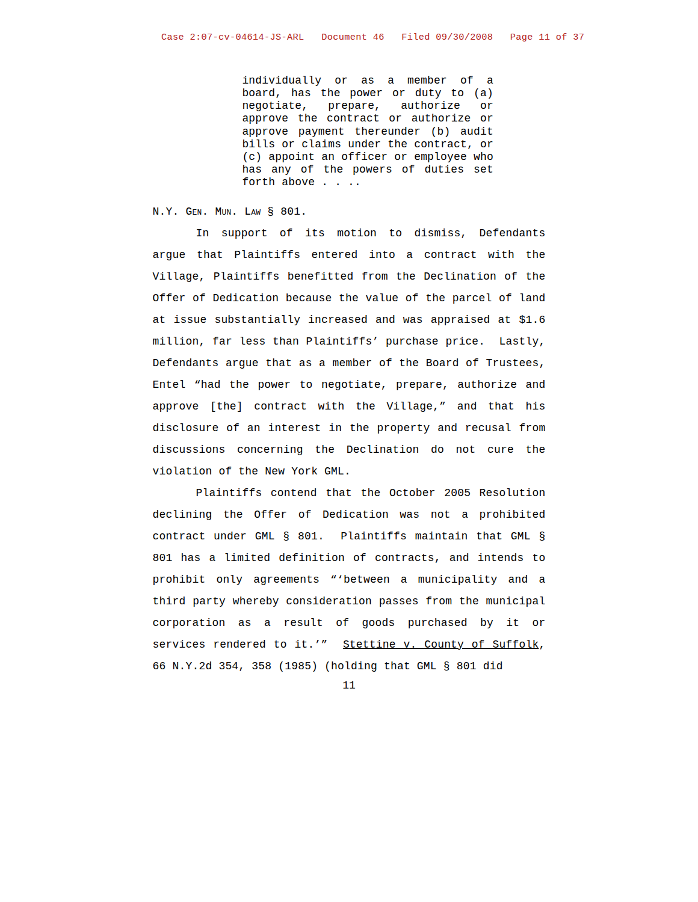Case 2:07-cv-04614-JS-ARL Document 46 Filed 09/30/2008 Page 11 of 37
individually or as a member of a board, has the power or duty to (a) negotiate, prepare, authorize or approve the contract or authorize or approve payment thereunder (b) audit bills or claims under the contract, or (c) appoint an officer or employee who has any of the powers of duties set forth above . . ..
N.Y. Gen. Mun. Law § 801.
In support of its motion to dismiss, Defendants argue that Plaintiffs entered into a contract with the Village, Plaintiffs benefitted from the Declination of the Offer of Dedication because the value of the parcel of land at issue substantially increased and was appraised at $1.6 million, far less than Plaintiffs’ purchase price. Lastly, Defendants argue that as a member of the Board of Trustees, Entel “had the power to negotiate, prepare, authorize and approve [the] contract with the Village,” and that his disclosure of an interest in the property and recusal from discussions concerning the Declination do not cure the violation of the New York GML.
Plaintiffs contend that the October 2005 Resolution declining the Offer of Dedication was not a prohibited contract under GML § 801. Plaintiffs maintain that GML § 801 has a limited definition of contracts, and intends to prohibit only agreements “‘between a municipality and a third party whereby consideration passes from the municipal corporation as a result of goods purchased by it or services rendered to it.’” Stettine v. County of Suffolk, 66 N.Y.2d 354, 358 (1985) (holding that GML § 801 did
11